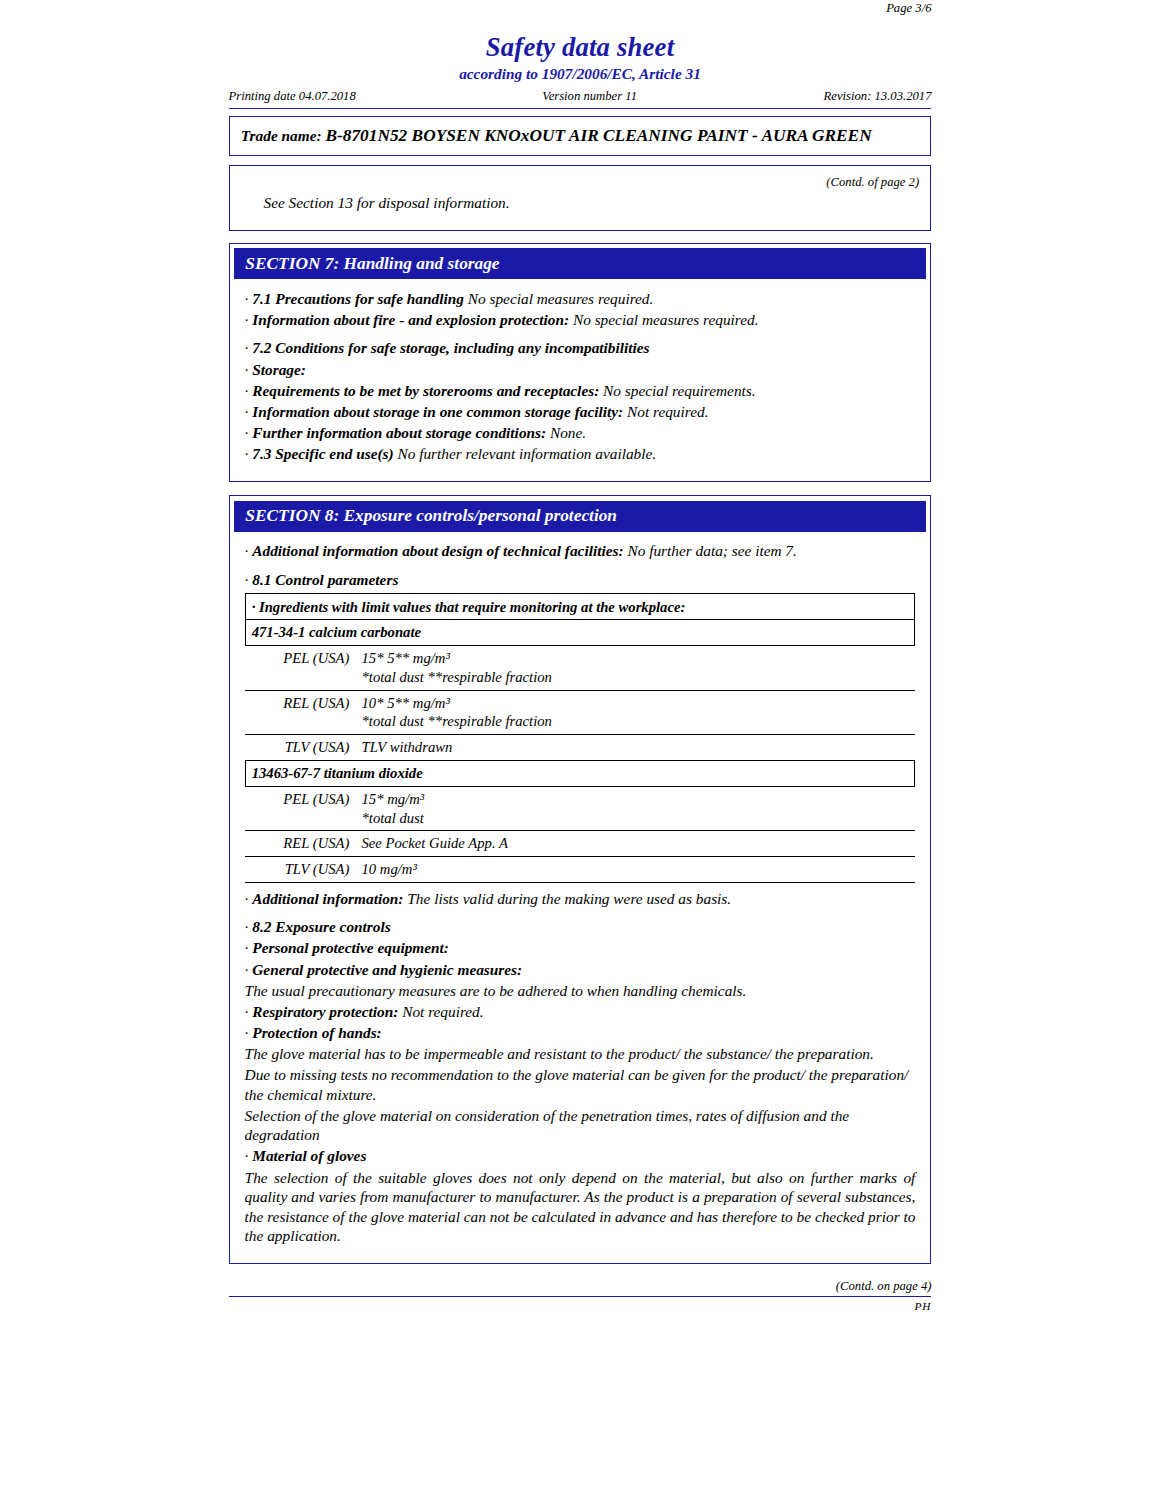Page 3/6
Safety data sheet
according to 1907/2006/EC, Article 31
Printing date 04.07.2018 Version number 11 Revision: 13.03.2017
Trade name: B-8701N52 BOYSEN KNOxOUT AIR CLEANING PAINT - AURA GREEN
(Contd. of page 2)
See Section 13 for disposal information.
SECTION 7: Handling and storage
· 7.1 Precautions for safe handling No special measures required.
· Information about fire - and explosion protection: No special measures required.
· 7.2 Conditions for safe storage, including any incompatibilities
· Storage:
· Requirements to be met by storerooms and receptacles: No special requirements.
· Information about storage in one common storage facility: Not required.
· Further information about storage conditions: None.
· 7.3 Specific end use(s) No further relevant information available.
SECTION 8: Exposure controls/personal protection
· Additional information about design of technical facilities: No further data; see item 7.
· 8.1 Control parameters
| · Ingredients with limit values that require monitoring at the workplace: |
| 471-34-1 calcium carbonate |
| PEL (USA) | 15* 5** mg/m³ *total dust **respirable fraction |
| REL (USA) | 10* 5** mg/m³ *total dust **respirable fraction |
| TLV (USA) | TLV withdrawn |
| 13463-67-7 titanium dioxide |
| PEL (USA) | 15* mg/m³ *total dust |
| REL (USA) | See Pocket Guide App. A |
| TLV (USA) | 10 mg/m³ |
· Additional information: The lists valid during the making were used as basis.
· 8.2 Exposure controls
· Personal protective equipment:
· General protective and hygienic measures:
The usual precautionary measures are to be adhered to when handling chemicals.
· Respiratory protection: Not required.
· Protection of hands:
The glove material has to be impermeable and resistant to the product/ the substance/ the preparation.
Due to missing tests no recommendation to the glove material can be given for the product/ the preparation/ the chemical mixture.
Selection of the glove material on consideration of the penetration times, rates of diffusion and the degradation
· Material of gloves
The selection of the suitable gloves does not only depend on the material, but also on further marks of quality and varies from manufacturer to manufacturer. As the product is a preparation of several substances, the resistance of the glove material can not be calculated in advance and has therefore to be checked prior to the application.
(Contd. on page 4) PH